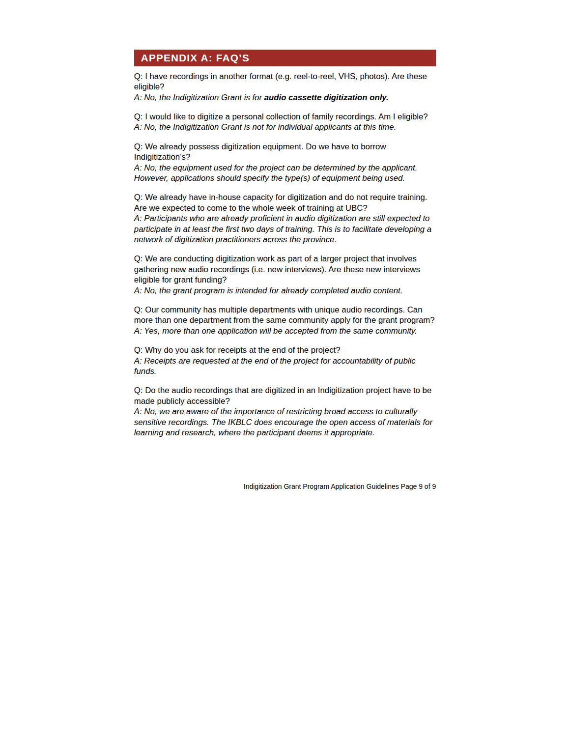APPENDIX A: FAQ’S
Q: I have recordings in another format (e.g. reel-to-reel, VHS, photos). Are these eligible?
A: No, the Indigitization Grant is for audio cassette digitization only.
Q: I would like to digitize a personal collection of family recordings. Am I eligible?
A: No, the Indigitization Grant is not for individual applicants at this time.
Q: We already possess digitization equipment. Do we have to borrow Indigitization’s?
A: No, the equipment used for the project can be determined by the applicant. However, applications should specify the type(s) of equipment being used.
Q: We already have in-house capacity for digitization and do not require training. Are we expected to come to the whole week of training at UBC?
A: Participants who are already proficient in audio digitization are still expected to participate in at least the first two days of training. This is to facilitate developing a network of digitization practitioners across the province.
Q: We are conducting digitization work as part of a larger project that involves gathering new audio recordings (i.e. new interviews). Are these new interviews eligible for grant funding?
A: No, the grant program is intended for already completed audio content.
Q: Our community has multiple departments with unique audio recordings. Can more than one department from the same community apply for the grant program?
A: Yes, more than one application will be accepted from the same community.
Q: Why do you ask for receipts at the end of the project?
A: Receipts are requested at the end of the project for accountability of public funds.
Q: Do the audio recordings that are digitized in an Indigitization project have to be made publicly accessible?
A: No, we are aware of the importance of restricting broad access to culturally sensitive recordings. The IKBLC does encourage the open access of materials for learning and research, where the participant deems it appropriate.
Indigitization Grant Program Application Guidelines Page 9 of 9